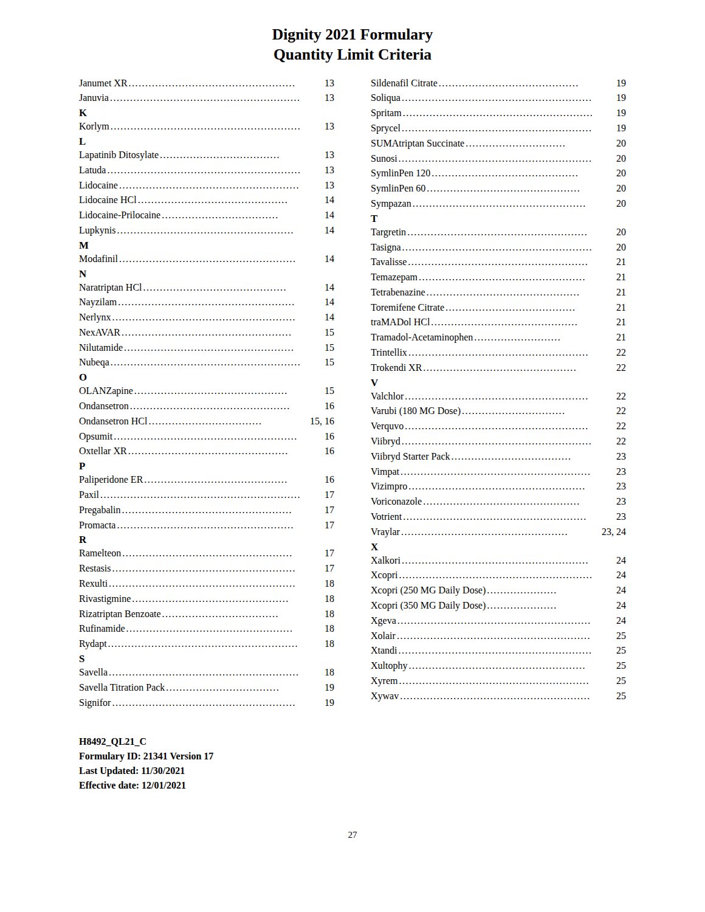Dignity 2021 FormularyQuantity Limit Criteria
Janumet XR.................................................. 13
Januvia......................................................... 13
K
Korlym......................................................... 13
L
Lapatinib Ditosylate.................................... 13
Latuda.......................................................... 13
Lidocaine...................................................... 13
Lidocaine HCl............................................. 14
Lidocaine-Prilocaine................................... 14
Lupkynis..................................................... 14
M
Modafinil..................................................... 14
N
Naratriptan HCl........................................... 14
Nayzilam..................................................... 14
Nerlynx....................................................... 14
NexAVAR................................................... 15
Nilutamide................................................... 15
Nubeqa......................................................... 15
O
OLANZapine.............................................. 15
Ondansetron................................................ 16
Ondansetron HCl.................................. 15, 16
Opsumit....................................................... 16
Oxtellar XR................................................ 16
P
Paliperidone ER........................................... 16
Paxil............................................................ 17
Pregabalin................................................... 17
Promacta..................................................... 17
R
Ramelteon................................................... 17
Restasis....................................................... 17
Rexulti........................................................ 18
Rivastigmine............................................... 18
Rizatriptan Benzoate................................... 18
Rufinamide.................................................. 18
Rydapt......................................................... 18
S
Savella......................................................... 18
Savella Titration Pack.................................. 19
Signifor....................................................... 19
Sildenafil Citrate.......................................... 19
Soliqua......................................................... 19
Spritam......................................................... 19
Sprycel......................................................... 19
SUMAtriptan Succinate.............................. 20
Sunosi.......................................................... 20
SymlinPen 120............................................ 20
SymlinPen 60.............................................. 20
Sympazan.................................................... 20
T
Targretin...................................................... 20
Tasigna......................................................... 20
Tavalisse...................................................... 21
Temazepam.................................................. 21
Tetrabenazine.............................................. 21
Toremifene Citrate....................................... 21
traMADol HCl............................................ 21
Tramadol-Acetaminophen.......................... 21
Trintellix...................................................... 22
Trokendi XR.............................................. 22
V
Valchlor....................................................... 22
Varubi (180 MG Dose)............................... 22
Verquvo....................................................... 22
Viibryd......................................................... 22
Viibryd Starter Pack.................................... 23
Vimpat......................................................... 23
Vizimpro..................................................... 23
Voriconazole............................................... 23
Votrient....................................................... 23
Vraylar.................................................. 23, 24
X
Xalkori........................................................ 24
Xcopri.......................................................... 24
Xcopri (250 MG Daily Dose)..................... 24
Xcopri (350 MG Daily Dose)..................... 24
Xgeva.......................................................... 24
Xolair.......................................................... 25
Xtandi.......................................................... 25
Xultophy..................................................... 25
Xyrem......................................................... 25
Xywav......................................................... 25
H8492_QL21_C
Formulary ID: 21341 Version 17
Last Updated: 11/30/2021
Effective date: 12/01/2021
27